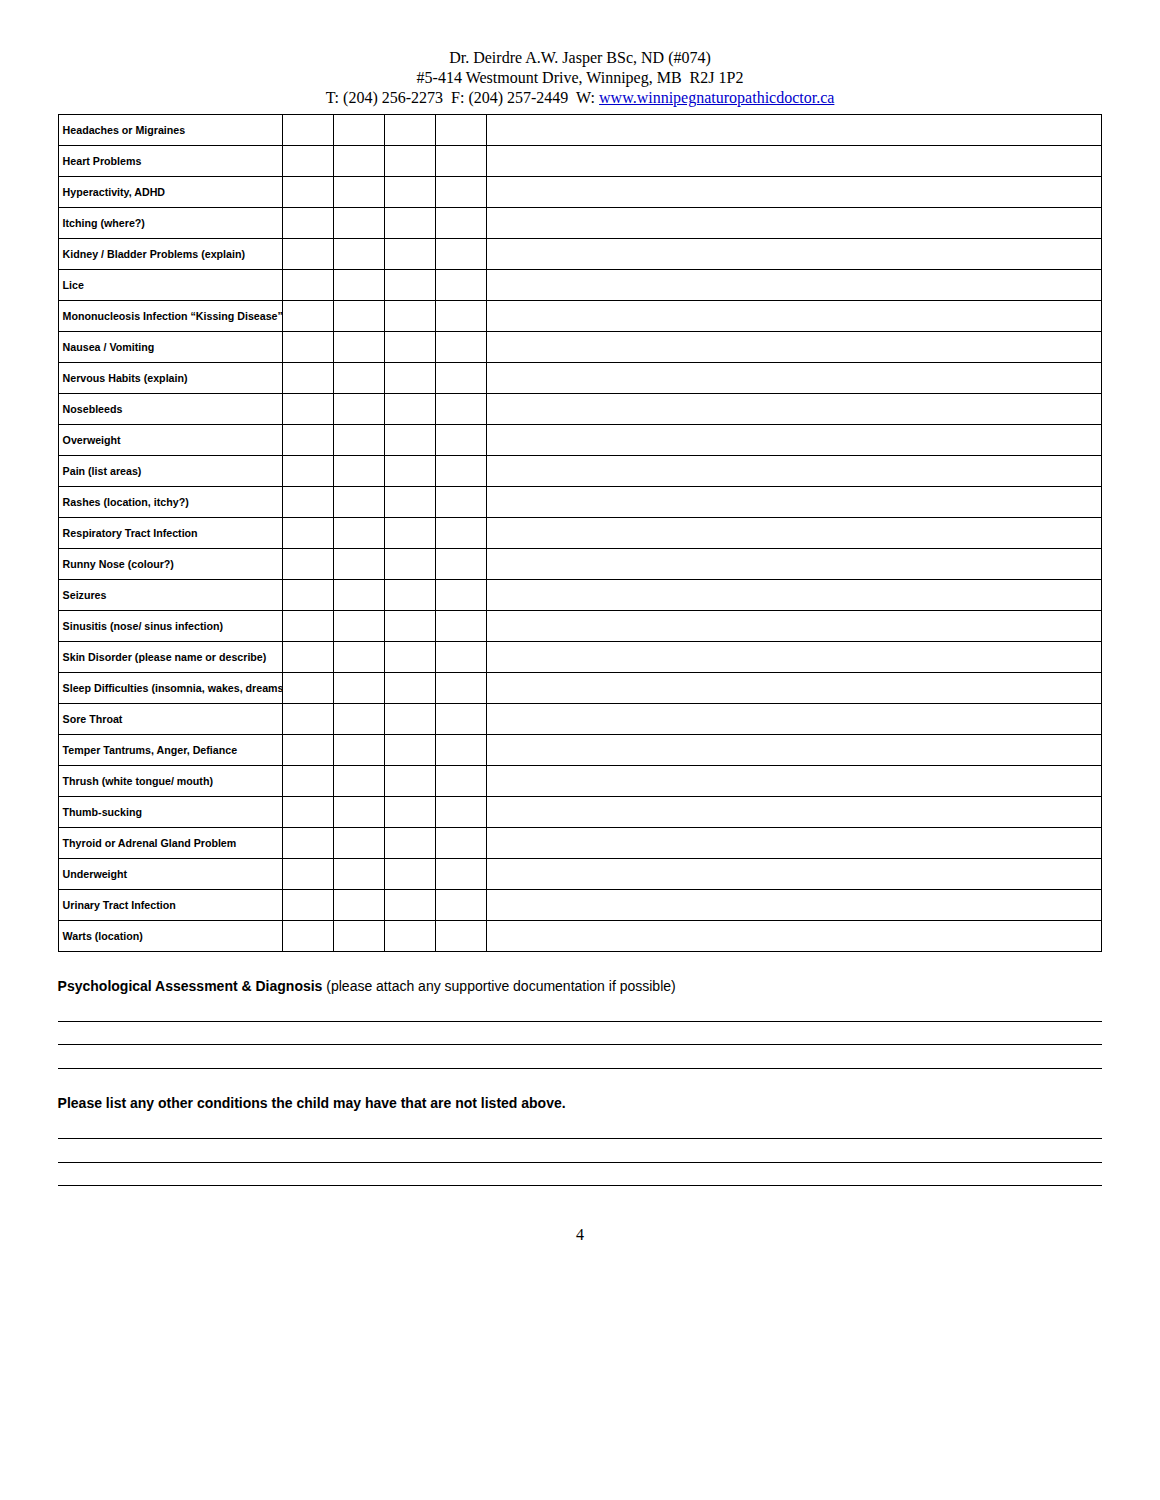Dr. Deirdre A.W. Jasper BSc, ND (#074)
#5-414 Westmount Drive, Winnipeg, MB R2J 1P2
T: (204) 256-2273 F: (204) 257-2449 W: www.winnipegnaturopathicdoctor.ca
| Headaches or Migraines | | | | | |
| Heart Problems | | | | | |
| Hyperactivity, ADHD | | | | | |
| Itching (where?) | | | | | |
| Kidney / Bladder Problems (explain) | | | | | |
| Lice | | | | | |
| Mononucleosis Infection “Kissing Disease” | | | | | |
| Nausea / Vomiting | | | | | |
| Nervous Habits (explain) | | | | | |
| Nosebleeds | | | | | |
| Overweight | | | | | |
| Pain (list areas) | | | | | |
| Rashes (location, itchy?) | | | | | |
| Respiratory Tract Infection | | | | | |
| Runny Nose (colour?) | | | | | |
| Seizures | | | | | |
| Sinusitis (nose/ sinus infection) | | | | | |
| Skin Disorder (please name or describe) | | | | | |
| Sleep Difficulties (insomnia, wakes, dreams) | | | | | |
| Sore Throat | | | | | |
| Temper Tantrums, Anger, Defiance | | | | | |
| Thrush (white tongue/ mouth) | | | | | |
| Thumb-sucking | | | | | |
| Thyroid or Adrenal Gland Problem | | | | | |
| Underweight | | | | | |
| Urinary Tract Infection | | | | | |
| Warts (location) | | | | | |
Psychological Assessment & Diagnosis (please attach any supportive documentation if possible)
Please list any other conditions the child may have that are not listed above.
4